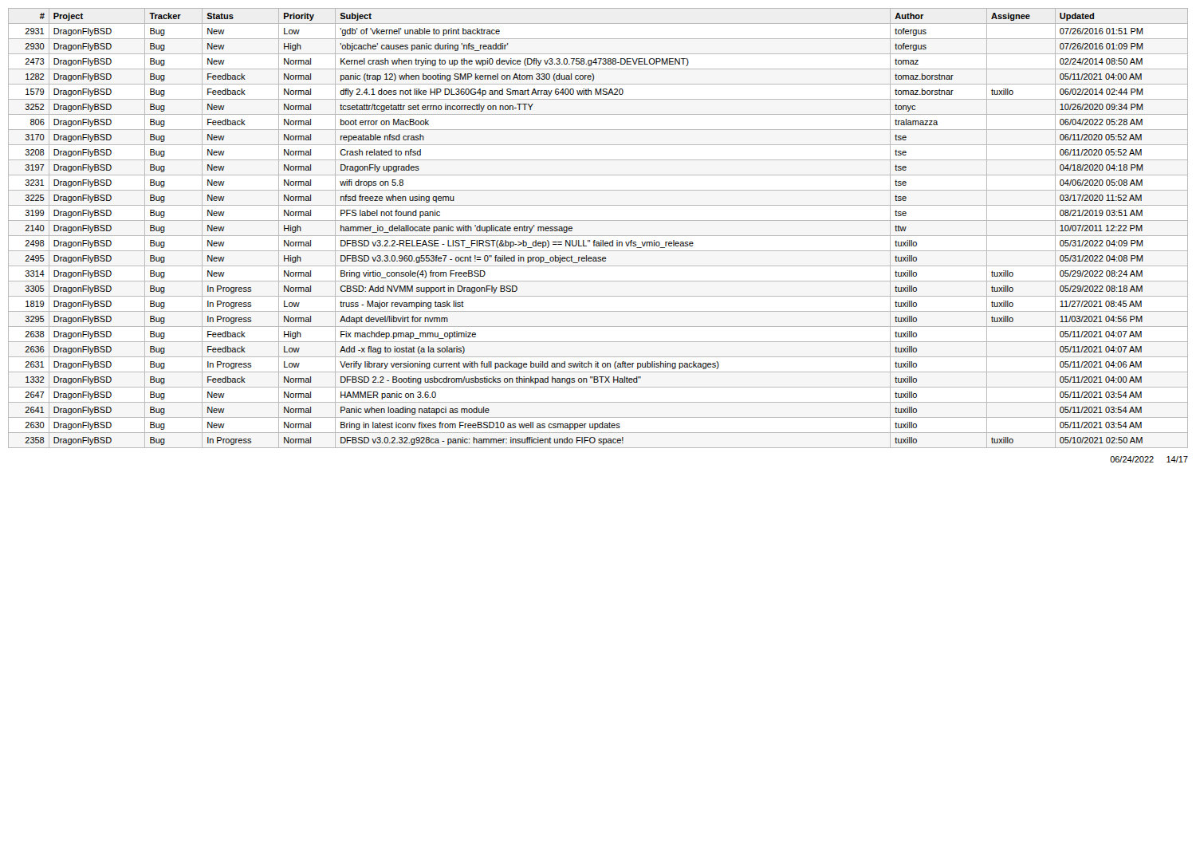| # | Project | Tracker | Status | Priority | Subject | Author | Assignee | Updated |
| --- | --- | --- | --- | --- | --- | --- | --- | --- |
| 2931 | DragonFlyBSD | Bug | New | Low | 'gdb' of 'vkernel' unable to print backtrace | tofergus | | 07/26/2016 01:51 PM |
| 2930 | DragonFlyBSD | Bug | New | High | 'objcache' causes panic during 'nfs_readdir' | tofergus | | 07/26/2016 01:09 PM |
| 2473 | DragonFlyBSD | Bug | New | Normal | Kernel crash when trying to up the wpi0 device (Dfly v3.3.0.758.g47388-DEVELOPMENT) | tomaz | | 02/24/2014 08:50 AM |
| 1282 | DragonFlyBSD | Bug | Feedback | Normal | panic (trap 12) when booting SMP kernel on Atom 330 (dual core) | tomaz.borstnar | | 05/11/2021 04:00 AM |
| 1579 | DragonFlyBSD | Bug | Feedback | Normal | dfly 2.4.1 does not like HP DL360G4p and Smart Array 6400 with MSA20 | tomaz.borstnar | tuxillo | 06/02/2014 02:44 PM |
| 3252 | DragonFlyBSD | Bug | New | Normal | tcsetattr/tcgetattr set errno incorrectly on non-TTY | tonyc | | 10/26/2020 09:34 PM |
| 806 | DragonFlyBSD | Bug | Feedback | Normal | boot error on MacBook | tralamazza | | 06/04/2022 05:28 AM |
| 3170 | DragonFlyBSD | Bug | New | Normal | repeatable nfsd crash | tse | | 06/11/2020 05:52 AM |
| 3208 | DragonFlyBSD | Bug | New | Normal | Crash related to nfsd | tse | | 06/11/2020 05:52 AM |
| 3197 | DragonFlyBSD | Bug | New | Normal | DragonFly upgrades | tse | | 04/18/2020 04:18 PM |
| 3231 | DragonFlyBSD | Bug | New | Normal | wifi drops on 5.8 | tse | | 04/06/2020 05:08 AM |
| 3225 | DragonFlyBSD | Bug | New | Normal | nfsd freeze when using qemu | tse | | 03/17/2020 11:52 AM |
| 3199 | DragonFlyBSD | Bug | New | Normal | PFS label not found panic | tse | | 08/21/2019 03:51 AM |
| 2140 | DragonFlyBSD | Bug | New | High | hammer_io_delallocate panic with 'duplicate entry' message | ttw | | 10/07/2011 12:22 PM |
| 2498 | DragonFlyBSD | Bug | New | Normal | DFBSD v3.2.2-RELEASE - LIST_FIRST(&bp->b_dep) == NULL" failed in vfs_vmio_release | tuxillo | | 05/31/2022 04:09 PM |
| 2495 | DragonFlyBSD | Bug | New | High | DFBSD v3.3.0.960.g553fe7 - ocnt != 0" failed in prop_object_release | tuxillo | | 05/31/2022 04:08 PM |
| 3314 | DragonFlyBSD | Bug | New | Normal | Bring virtio_console(4) from FreeBSD | tuxillo | tuxillo | 05/29/2022 08:24 AM |
| 3305 | DragonFlyBSD | Bug | In Progress | Normal | CBSD: Add NVMM support in DragonFly BSD | tuxillo | tuxillo | 05/29/2022 08:18 AM |
| 1819 | DragonFlyBSD | Bug | In Progress | Low | truss - Major revamping task list | tuxillo | tuxillo | 11/27/2021 08:45 AM |
| 3295 | DragonFlyBSD | Bug | In Progress | Normal | Adapt devel/libvirt for nvmm | tuxillo | tuxillo | 11/03/2021 04:56 PM |
| 2638 | DragonFlyBSD | Bug | Feedback | High | Fix machdep.pmap_mmu_optimize | tuxillo | | 05/11/2021 04:07 AM |
| 2636 | DragonFlyBSD | Bug | Feedback | Low | Add -x flag to iostat (a la solaris) | tuxillo | | 05/11/2021 04:07 AM |
| 2631 | DragonFlyBSD | Bug | In Progress | Low | Verify library versioning current with full package build and switch it on (after publishing packages) | tuxillo | | 05/11/2021 04:06 AM |
| 1332 | DragonFlyBSD | Bug | Feedback | Normal | DFBSD 2.2 - Booting usbcdrom/usbsticks on thinkpad hangs on "BTX Halted" | tuxillo | | 05/11/2021 04:00 AM |
| 2647 | DragonFlyBSD | Bug | New | Normal | HAMMER panic on 3.6.0 | tuxillo | | 05/11/2021 03:54 AM |
| 2641 | DragonFlyBSD | Bug | New | Normal | Panic when loading natapci as module | tuxillo | | 05/11/2021 03:54 AM |
| 2630 | DragonFlyBSD | Bug | New | Normal | Bring in latest iconv fixes from FreeBSD10 as well as csmapper updates | tuxillo | | 05/11/2021 03:54 AM |
| 2358 | DragonFlyBSD | Bug | In Progress | Normal | DFBSD v3.0.2.32.g928ca - panic: hammer: insufficient undo FIFO space! | tuxillo | tuxillo | 05/10/2021 02:50 AM |
06/24/2022 14/17